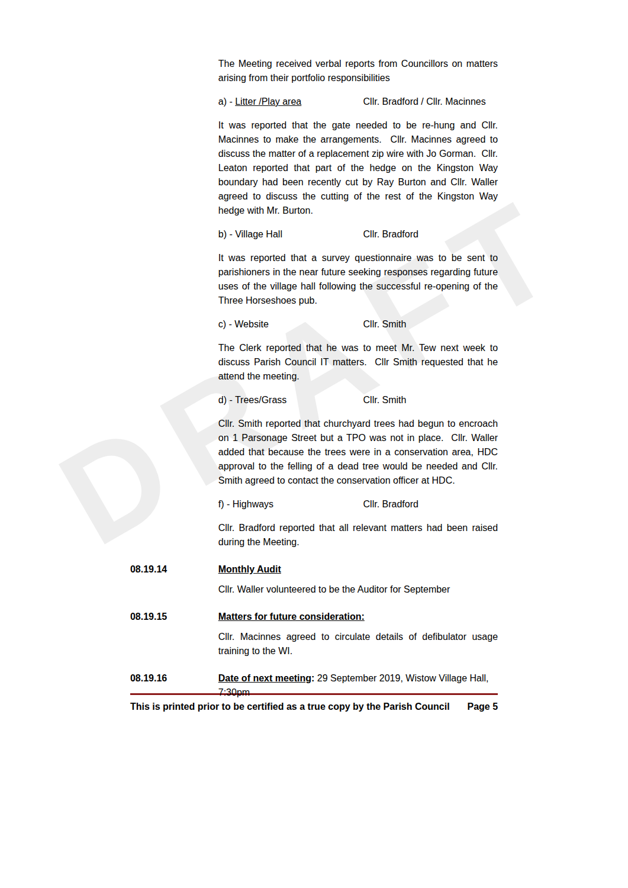DRAFT
The Meeting received verbal reports from Councillors on matters arising from their portfolio responsibilities
a) - Litter /Play area
Cllr. Bradford / Cllr. Macinnes
It was reported that the gate needed to be re-hung and Cllr. Macinnes to make the arrangements. Cllr. Macinnes agreed to discuss the matter of a replacement zip wire with Jo Gorman. Cllr. Leaton reported that part of the hedge on the Kingston Way boundary had been recently cut by Ray Burton and Cllr. Waller agreed to discuss the cutting of the rest of the Kingston Way hedge with Mr. Burton.
b) - Village Hall
Cllr. Bradford
It was reported that a survey questionnaire was to be sent to parishioners in the near future seeking responses regarding future uses of the village hall following the successful re-opening of the Three Horseshoes pub.
c) - Website
Cllr. Smith
The Clerk reported that he was to meet Mr. Tew next week to discuss Parish Council IT matters. Cllr Smith requested that he attend the meeting.
d) - Trees/Grass
Cllr. Smith
Cllr. Smith reported that churchyard trees had begun to encroach on 1 Parsonage Street but a TPO was not in place. Cllr. Waller added that because the trees were in a conservation area, HDC approval to the felling of a dead tree would be needed and Cllr. Smith agreed to contact the conservation officer at HDC.
f) - Highways
Cllr. Bradford
Cllr. Bradford reported that all relevant matters had been raised during the Meeting.
08.19.14
Monthly Audit
Cllr. Waller volunteered to be the Auditor for September
08.19.15
Matters for future consideration:
Cllr. Macinnes agreed to circulate details of defibulator usage training to the WI.
08.19.16
Date of next meeting: 29 September 2019, Wistow Village Hall, 7:30pm
This is printed prior to be certified as a true copy by the Parish Council Page 5